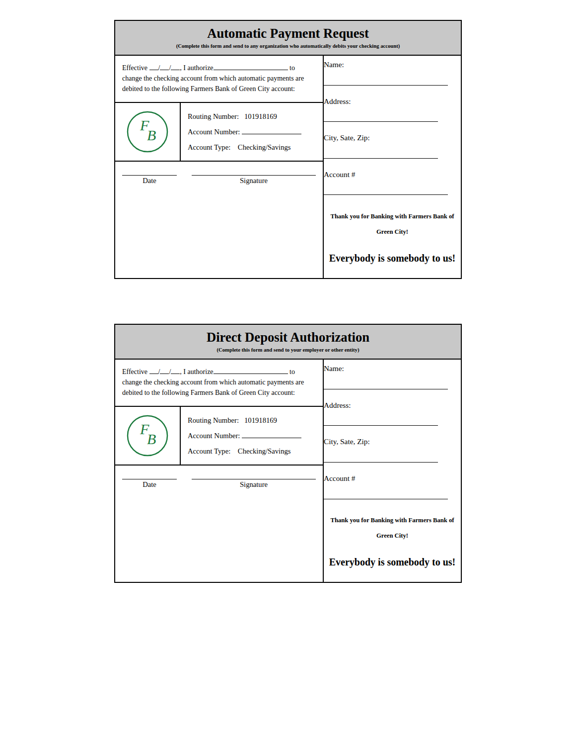Automatic Payment Request
(Complete this form and send to any organization who automatically debits your checking account)
| Effective / / , I authorize to change the checking account from which automatic payments are debited to the following Farmers Bank of Green City account: F B Routing Number: 101918169 Account Number: Account Type: Checking/Savings Date Signature | Name: Address: City, Sate, Zip: Account # Thank you for Banking with Farmers Bank of Green City! Everybody is somebody to us! |
Direct Deposit Authorization
(Complete this form and send to your employer or other entity)
| Effective / / , I authorize to change the checking account from which automatic payments are debited to the following Farmers Bank of Green City account: F B Routing Number: 101918169 Account Number: Account Type: Checking/Savings Date Signature | Name: Address: City, Sate, Zip: Account # Thank you for Banking with Farmers Bank of Green City! Everybody is somebody to us! |